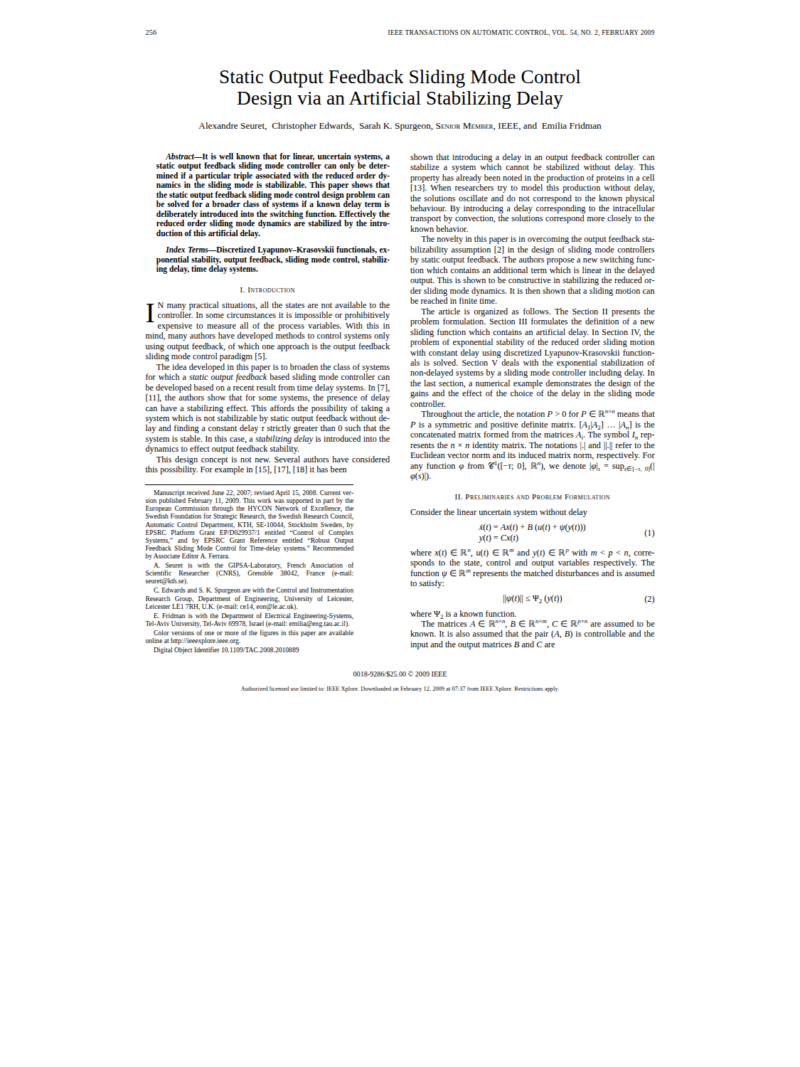256
IEEE TRANSACTIONS ON AUTOMATIC CONTROL, VOL. 54, NO. 2, FEBRUARY 2009
Static Output Feedback Sliding Mode Control
Design via an Artificial Stabilizing Delay
Alexandre Seuret, Christopher Edwards, Sarah K. Spurgeon, Senior Member, IEEE, and Emilia Fridman
Abstract—It is well known that for linear, uncertain systems, a static output feedback sliding mode controller can only be determined if a particular triple associated with the reduced order dynamics in the sliding mode is stabilizable. This paper shows that the static output feedback sliding mode control design problem can be solved for a broader class of systems if a known delay term is deliberately introduced into the switching function. Effectively the reduced order sliding mode dynamics are stabilized by the introduction of this artificial delay.
Index Terms—Discretized Lyapunov–Krasovskii functionals, exponential stability, output feedback, sliding mode control, stabilizing delay, time delay systems.
I. Introduction
IN many practical situations, all the states are not available to the controller. In some circumstances it is impossible or prohibitively expensive to measure all of the process variables. With this in mind, many authors have developed methods to control systems only using output feedback, of which one approach is the output feedback sliding mode control paradigm [5].
The idea developed in this paper is to broaden the class of systems for which a static output feedback based sliding mode controller can be developed based on a recent result from time delay systems. In [7], [11], the authors show that for some systems, the presence of delay can have a stabilizing effect. This affords the possibility of taking a system which is not stabilizable by static output feedback without delay and finding a constant delay τ strictly greater than 0 such that the system is stable. In this case, a stabilizing delay is introduced into the dynamics to effect output feedback stability.
This design concept is not new. Several authors have considered this possibility. For example in [15], [17], [18] it has been
Manuscript received June 22, 2007; revised April 15, 2008. Current version published February 11, 2009. This work was supported in part by the European Commission through the HYCON Network of Excellence, the Swedish Foundation for Strategic Research, the Swedish Research Council, Automatic Control Department, KTH, SE-10044, Stockholm Sweden, by EPSRC Platform Grant EP/D029937/1 entitled “Control of Complex Systems,” and by EPSRC Grant Reference entitled “Robust Output Feedback Sliding Mode Control for Time-delay systems.” Recommended by Associate Editor A. Ferrara.
A. Seuret is with the GIPSA-Laboratory, French Association of Scientific Researcher (CNRS), Grenoble 38042, France (e-mail: seuret@kth.se).
C. Edwards and S. K. Spurgeon are with the Control and Instrumentation Research Group, Department of Engineering, University of Leicester, Leicester LE1 7RH, U.K. (e-mail: ce14, eon@le.ac.uk).
E. Fridman is with the Department of Electrical Engineering-Systems, Tel-Aviv University, Tel-Aviv 69978, Israel (e-mail: emilia@eng.tau.ac.il).
Color versions of one or more of the figures in this paper are available online at http://ieeexplore.ieee.org.
Digital Object Identifier 10.1109/TAC.2008.2010889
shown that introducing a delay in an output feedback controller can stabilize a system which cannot be stabilized without delay. This property has already been noted in the production of proteins in a cell [13]. When researchers try to model this production without delay, the solutions oscillate and do not correspond to the known physical behaviour. By introducing a delay corresponding to the intracellular transport by convection, the solutions correspond more closely to the known behavior.
The novelty in this paper is in overcoming the output feedback stabilizability assumption [2] in the design of sliding mode controllers by static output feedback. The authors propose a new switching function which contains an additional term which is linear in the delayed output. This is shown to be constructive in stabilizing the reduced order sliding mode dynamics. It is then shown that a sliding motion can be reached in finite time.
The article is organized as follows. The Section II presents the problem formulation. Section III formulates the definition of a new sliding function which contains an artificial delay. In Section IV, the problem of exponential stability of the reduced order sliding motion with constant delay using discretized Lyapunov-Krasovskii functionals is solved. Section V deals with the exponential stabilization of non-delayed systems by a sliding mode controller including delay. In the last section, a numerical example demonstrates the design of the gains and the effect of the choice of the delay in the sliding mode controller.
Throughout the article, the notation P > 0 for P ∈ ℝn×n means that P is a symmetric and positive definite matrix. [A1|A2] … |An] is the concatenated matrix formed from the matrices Ai. The symbol In represents the n × n identity matrix. The notations |.| and ||.|| refer to the Euclidean vector norm and its induced matrix norm, respectively. For any function φ from 𝒞1([−τ; 0], ℝn), we denote |φ|τ = sups∈[−τ, 0](|φ(s)|).
II. Preliminaries and Problem Formulation
Consider the linear uncertain system without delay
ẋ(t) = Ax(t) + B (u(t) + ψ(y(t))) y(t) = Cx(t) (1)
where x(t) ∈ ℝn, u(t) ∈ ℝm and y(t) ∈ ℝp with m < p < n, corresponds to the state, control and output variables respectively. The function ψ ∈ ℝm represents the matched disturbances and is assumed to satisfy:
||ψ(t)|| ≤ Ψ2 (y(t)) (2)
where Ψ2 is a known function.
The matrices A ∈ ℝn×n, B ∈ ℝn×m, C ∈ ℝp×n are assumed to be known. It is also assumed that the pair (A, B) is controllable and the input and the output matrices B and C are
0018-9286/$25.00 © 2009 IEEE
Authorized licensed use limited to: IEEE Xplore. Downloaded on February 12, 2009 at 07:37 from IEEE Xplore. Restrictions apply.